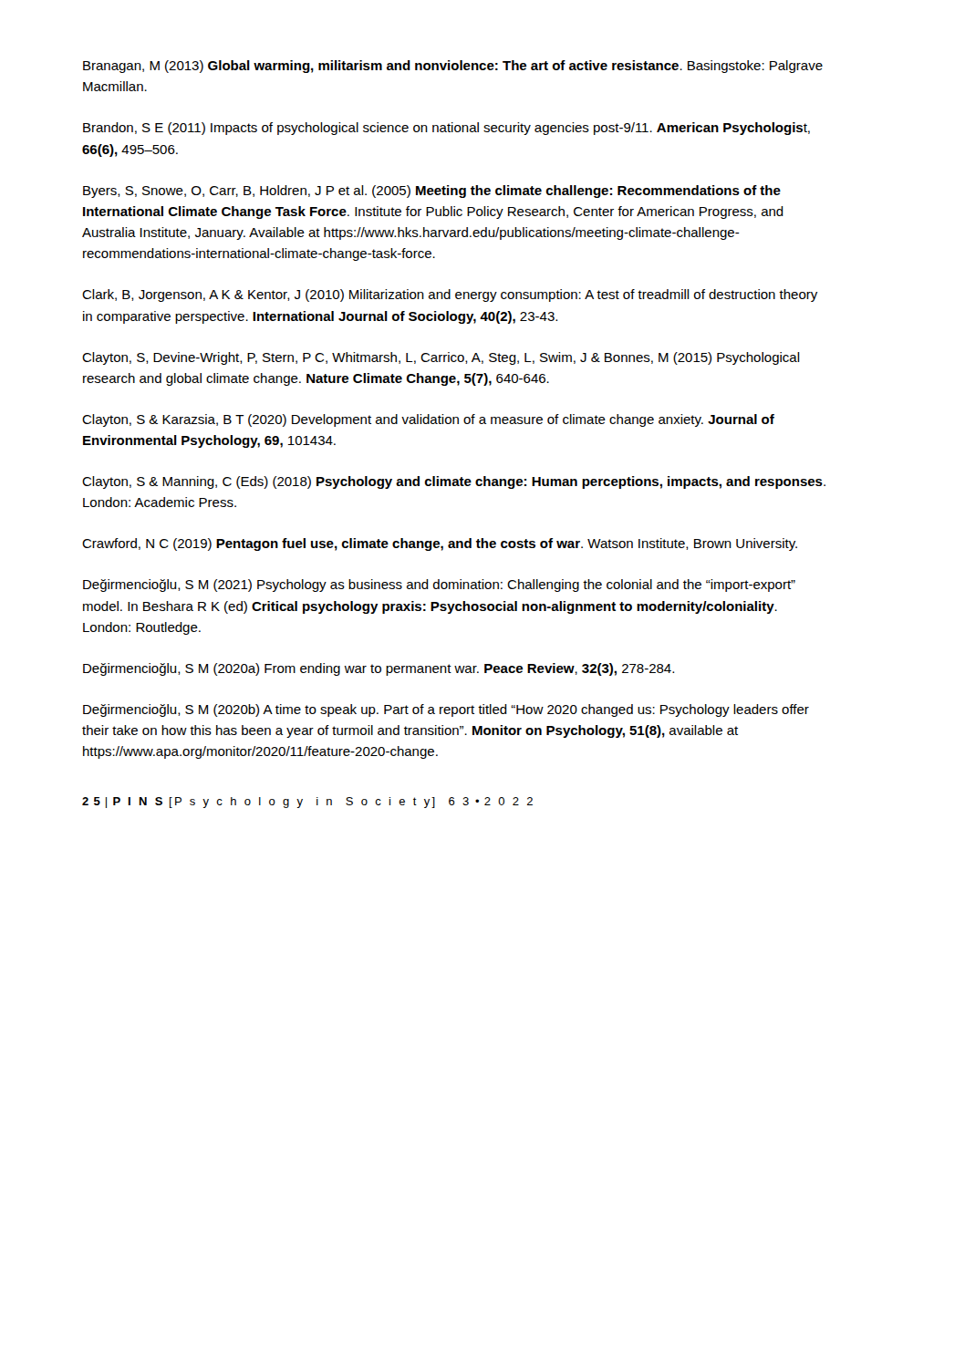Branagan, M (2013) Global warming, militarism and nonviolence: The art of active resistance. Basingstoke: Palgrave Macmillan.
Brandon, S E (2011) Impacts of psychological science on national security agencies post-9/11. American Psychologist, 66(6), 495–506.
Byers, S, Snowe, O, Carr, B, Holdren, J P et al. (2005) Meeting the climate challenge: Recommendations of the International Climate Change Task Force. Institute for Public Policy Research, Center for American Progress, and Australia Institute, January. Available at https://www.hks.harvard.edu/publications/meeting-climate-challenge-recommendations-international-climate-change-task-force.
Clark, B, Jorgenson, A K & Kentor, J (2010) Militarization and energy consumption: A test of treadmill of destruction theory in comparative perspective. International Journal of Sociology, 40(2), 23-43.
Clayton, S, Devine-Wright, P, Stern, P C, Whitmarsh, L, Carrico, A, Steg, L, Swim, J & Bonnes, M (2015) Psychological research and global climate change. Nature Climate Change, 5(7), 640-646.
Clayton, S & Karazsia, B T (2020) Development and validation of a measure of climate change anxiety. Journal of Environmental Psychology, 69, 101434.
Clayton, S & Manning, C (Eds) (2018) Psychology and climate change: Human perceptions, impacts, and responses. London: Academic Press.
Crawford, N C (2019) Pentagon fuel use, climate change, and the costs of war. Watson Institute, Brown University.
Değirmencioğlu, S M (2021) Psychology as business and domination: Challenging the colonial and the “import-export” model. In Beshara R K (ed) Critical psychology praxis: Psychosocial non-alignment to modernity/coloniality. London: Routledge.
Değirmencioğlu, S M (2020a) From ending war to permanent war. Peace Review, 32(3), 278-284.
Değirmencioğlu, S M (2020b) A time to speak up. Part of a report titled “How 2020 changed us: Psychology leaders offer their take on how this has been a year of turmoil and transition”. Monitor on Psychology, 51(8), available at https://www.apa.org/monitor/2020/11/feature-2020-change.
2 5 | P I N S [P s y c h o l o g y i n S o c i e t y] 6 3 • 2 0 2 2